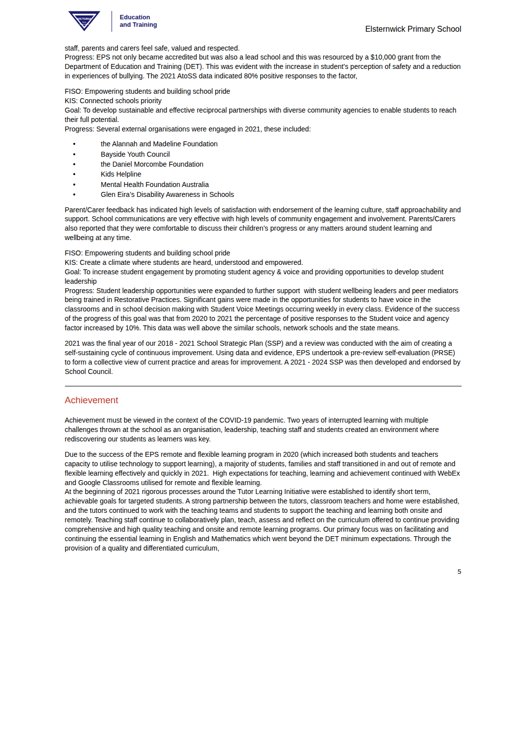VICTORIA State Government
Education
and Training
Elsternwick Primary School
staff, parents and carers feel safe, valued and respected.
Progress: EPS not only became accredited but was also a lead school and this was resourced by a $10,000 grant from the Department of Education and Training (DET). This was evident with the increase in student’s perception of safety and a reduction in experiences of bullying. The 2021 AtoSS data indicated 80% positive responses to the factor,
FISO: Empowering students and building school pride
KIS: Connected schools priority
Goal: To develop sustainable and effective reciprocal partnerships with diverse community agencies to enable students to reach their full potential.
Progress: Several external organisations were engaged in 2021, these included:
the Alannah and Madeline Foundation
Bayside Youth Council
the Daniel Morcombe Foundation
Kids Helpline
Mental Health Foundation Australia
Glen Eira’s Disability Awareness in Schools
Parent/Carer feedback has indicated high levels of satisfaction with endorsement of the learning culture, staff approachability and support. School communications are very effective with high levels of community engagement and involvement. Parents/Carers also reported that they were comfortable to discuss their children’s progress or any matters around student learning and wellbeing at any time.
FISO: Empowering students and building school pride
KIS: Create a climate where students are heard, understood and empowered.
Goal: To increase student engagement by promoting student agency & voice and providing opportunities to develop student leadership
Progress: Student leadership opportunities were expanded to further support with student wellbeing leaders and peer mediators being trained in Restorative Practices. Significant gains were made in the opportunities for students to have voice in the classrooms and in school decision making with Student Voice Meetings occurring weekly in every class. Evidence of the success of the progress of this goal was that from 2020 to 2021 the percentage of positive responses to the Student voice and agency factor increased by 10%. This data was well above the similar schools, network schools and the state means.
2021 was the final year of our 2018 - 2021 School Strategic Plan (SSP) and a review was conducted with the aim of creating a self-sustaining cycle of continuous improvement. Using data and evidence, EPS undertook a pre-review self-evaluation (PRSE) to form a collective view of current practice and areas for improvement. A 2021 - 2024 SSP was then developed and endorsed by School Council.
Achievement
Achievement must be viewed in the context of the COVID-19 pandemic. Two years of interrupted learning with multiple challenges thrown at the school as an organisation, leadership, teaching staff and students created an environment where rediscovering our students as learners was key.
Due to the success of the EPS remote and flexible learning program in 2020 (which increased both students and teachers capacity to utilise technology to support learning), a majority of students, families and staff transitioned in and out of remote and flexible learning effectively and quickly in 2021. High expectations for teaching, learning and achievement continued with WebEx and Google Classrooms utilised for remote and flexible learning.
At the beginning of 2021 rigorous processes around the Tutor Learning Initiative were established to identify short term, achievable goals for targeted students. A strong partnership between the tutors, classroom teachers and home were established, and the tutors continued to work with the teaching teams and students to support the teaching and learning both onsite and remotely. Teaching staff continue to collaboratively plan, teach, assess and reflect on the curriculum offered to continue providing comprehensive and high quality teaching and onsite and remote learning programs. Our primary focus was on facilitating and continuing the essential learning in English and Mathematics which went beyond the DET minimum expectations. Through the provision of a quality and differentiated curriculum,
5